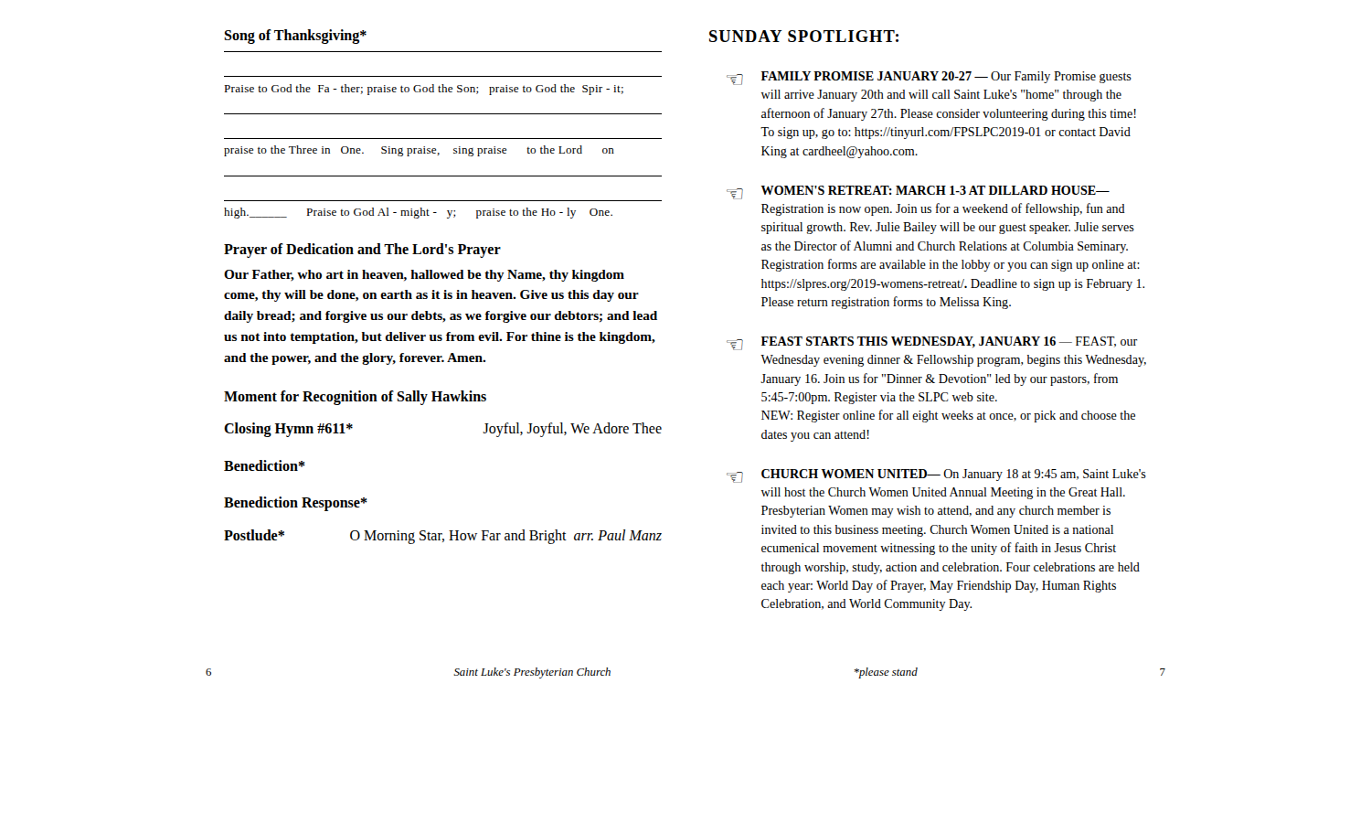Song of Thanksgiving*
Praise to God the Fa - ther; praise to God the Son; praise to God the Spir - it;
praise to the Three in One. Sing praise, sing praise to the Lord on
high.______ Praise to God Al - might - y; praise to the Ho - ly One.
Prayer of Dedication and The Lord's Prayer
Our Father, who art in heaven, hallowed be thy Name, thy kingdom come, thy will be done, on earth as it is in heaven. Give us this day our daily bread; and forgive us our debts, as we forgive our debtors; and lead us not into temptation, but deliver us from evil. For thine is the kingdom, and the power, and the glory, forever. Amen.
Moment for Recognition of Sally Hawkins
Closing Hymn #611* Joyful, Joyful, We Adore Thee
Benediction*
Benediction Response*
Postlude* O Morning Star, How Far and Bright arr. Paul Manz
Sunday Spotlight:
☜
FAMILY PROMISE JANUARY 20-27 — Our Family Promise guests will arrive January 20th and will call Saint Luke's "home" through the afternoon of January 27th. Please consider volunteering during this time! To sign up, go to: https://tinyurl.com/FPSLPC2019-01 or contact David King at cardheel@yahoo.com.
☜
WOMEN'S RETREAT: MARCH 1-3 AT DILLARD HOUSE— Registration is now open. Join us for a weekend of fellowship, fun and spiritual growth. Rev. Julie Bailey will be our guest speaker. Julie serves as the Director of Alumni and Church Relations at Columbia Seminary. Registration forms are available in the lobby or you can sign up online at: https://slpres.org/2019-womens-retreat/. Deadline to sign up is February 1. Please return registration forms to Melissa King.
☜
FEAST STARTS THIS WEDNESDAY, JANUARY 16 — FEAST, our Wednesday evening dinner & Fellowship program, begins this Wednesday, January 16. Join us for "Dinner & Devotion" led by our pastors, from 5:45-7:00pm. Register via the SLPC web site.
NEW: Register online for all eight weeks at once, or pick and choose the dates you can attend!
☜
CHURCH WOMEN UNITED— On January 18 at 9:45 am, Saint Luke's will host the Church Women United Annual Meeting in the Great Hall. Presbyterian Women may wish to attend, and any church member is invited to this business meeting. Church Women United is a national ecumenical movement witnessing to the unity of faith in Jesus Christ through worship, study, action and celebration. Four celebrations are held each year: World Day of Prayer, May Friendship Day, Human Rights Celebration, and World Community Day.
6 Saint Luke's Presbyterian Church *please stand 7